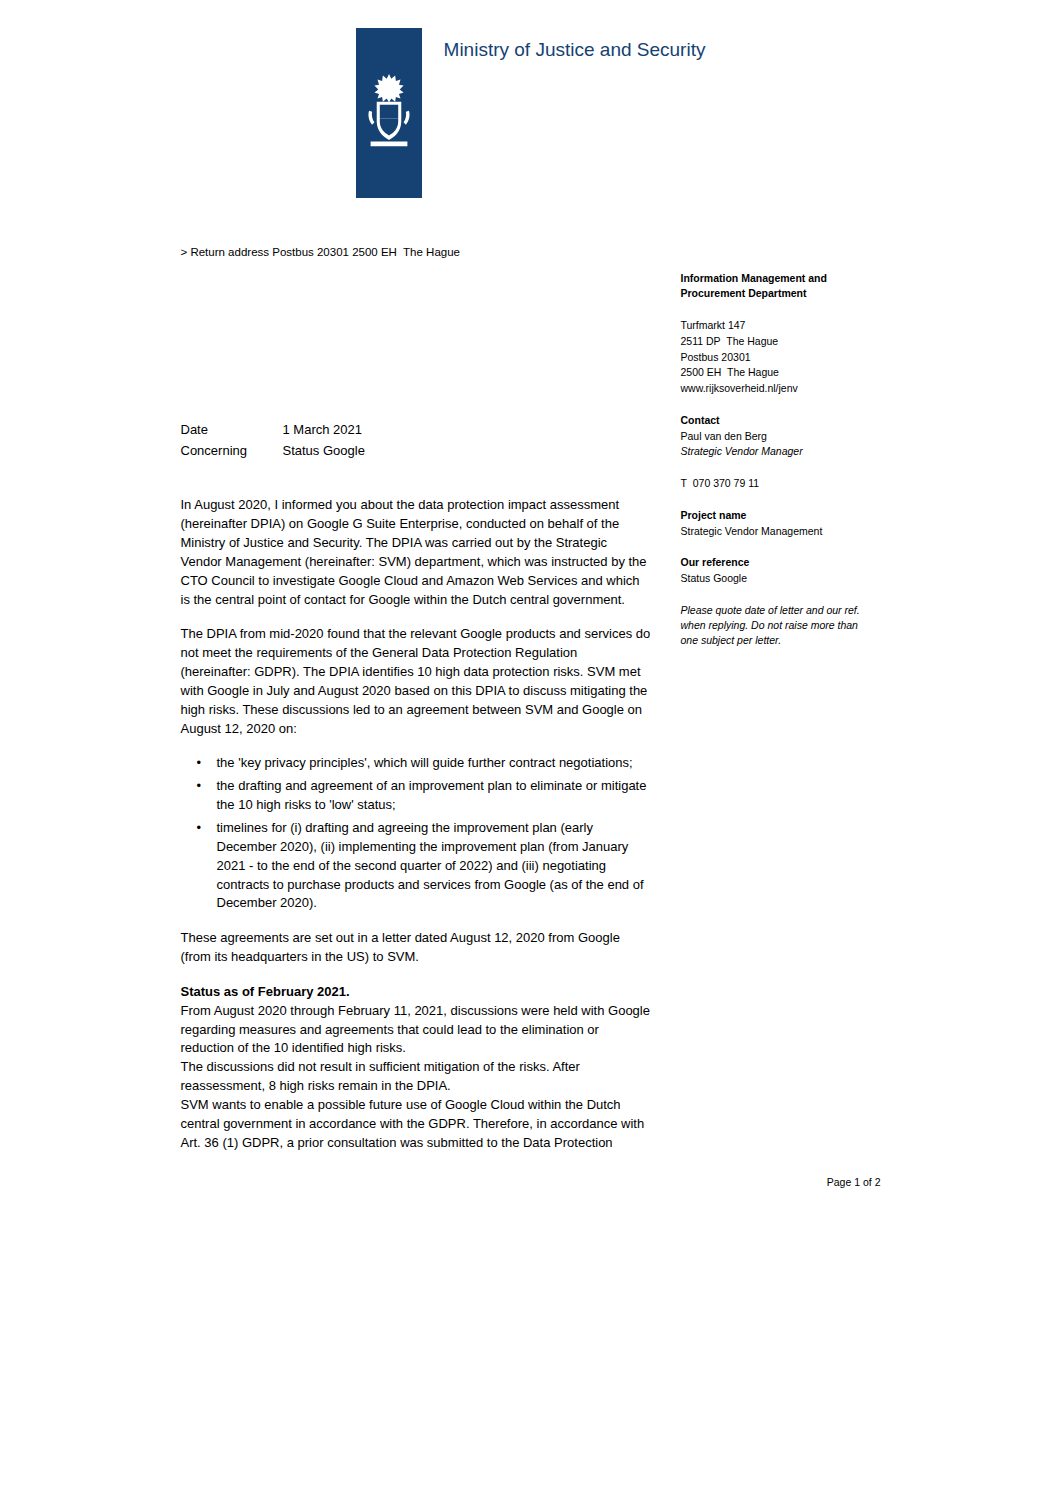Ministry of Justice and Security
> Return address Postbus 20301 2500 EH The Hague
| Date | 1 March 2021 |
| Concerning | Status Google |
In August 2020, I informed you about the data protection impact assessment (hereinafter DPIA) on Google G Suite Enterprise, conducted on behalf of the Ministry of Justice and Security. The DPIA was carried out by the Strategic Vendor Management (hereinafter: SVM) department, which was instructed by the CTO Council to investigate Google Cloud and Amazon Web Services and which is the central point of contact for Google within the Dutch central government.
The DPIA from mid-2020 found that the relevant Google products and services do not meet the requirements of the General Data Protection Regulation (hereinafter: GDPR). The DPIA identifies 10 high data protection risks. SVM met with Google in July and August 2020 based on this DPIA to discuss mitigating the high risks. These discussions led to an agreement between SVM and Google on August 12, 2020 on:
the 'key privacy principles', which will guide further contract negotiations;
the drafting and agreement of an improvement plan to eliminate or mitigate the 10 high risks to 'low' status;
timelines for (i) drafting and agreeing the improvement plan (early December 2020), (ii) implementing the improvement plan (from January 2021 - to the end of the second quarter of 2022) and (iii) negotiating contracts to purchase products and services from Google (as of the end of December 2020).
These agreements are set out in a letter dated August 12, 2020 from Google (from its headquarters in the US) to SVM.
Status as of February 2021.
From August 2020 through February 11, 2021, discussions were held with Google regarding measures and agreements that could lead to the elimination or reduction of the 10 identified high risks.
The discussions did not result in sufficient mitigation of the risks. After reassessment, 8 high risks remain in the DPIA.
SVM wants to enable a possible future use of Google Cloud within the Dutch central government in accordance with the GDPR. Therefore, in accordance with Art. 36 (1) GDPR, a prior consultation was submitted to the Data Protection
Information Management and Procurement Department
Turfmarkt 147
2511 DP The Hague
Postbus 20301
2500 EH The Hague
www.rijksoverheid.nl/jenv
Contact
Paul van den Berg
Strategic Vendor Manager
T 070 370 79 11
Project name
Strategic Vendor Management
Our reference
Status Google
Please quote date of letter and our ref. when replying. Do not raise more than one subject per letter.
Page 1 of 2